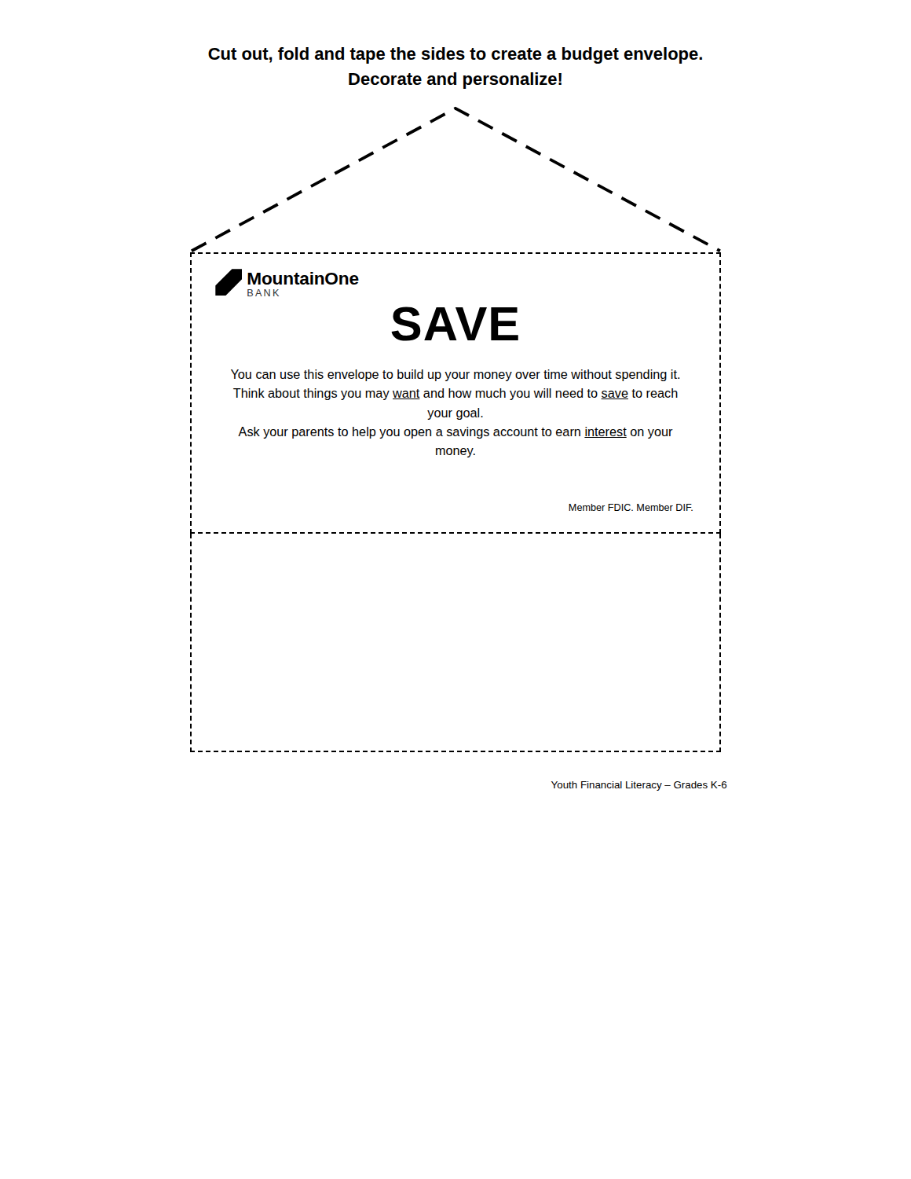Cut out, fold and tape the sides to create a budget envelope.
Decorate and personalize!
MountainOne
BANK
SAVE
You can use this envelope to build up your money over time without spending it.
Think about things you may want and how much you will need to save to reach your goal.
Ask your parents to help you open a savings account to earn interest on your money.
Member FDIC. Member DIF.
Youth Financial Literacy – Grades K-6